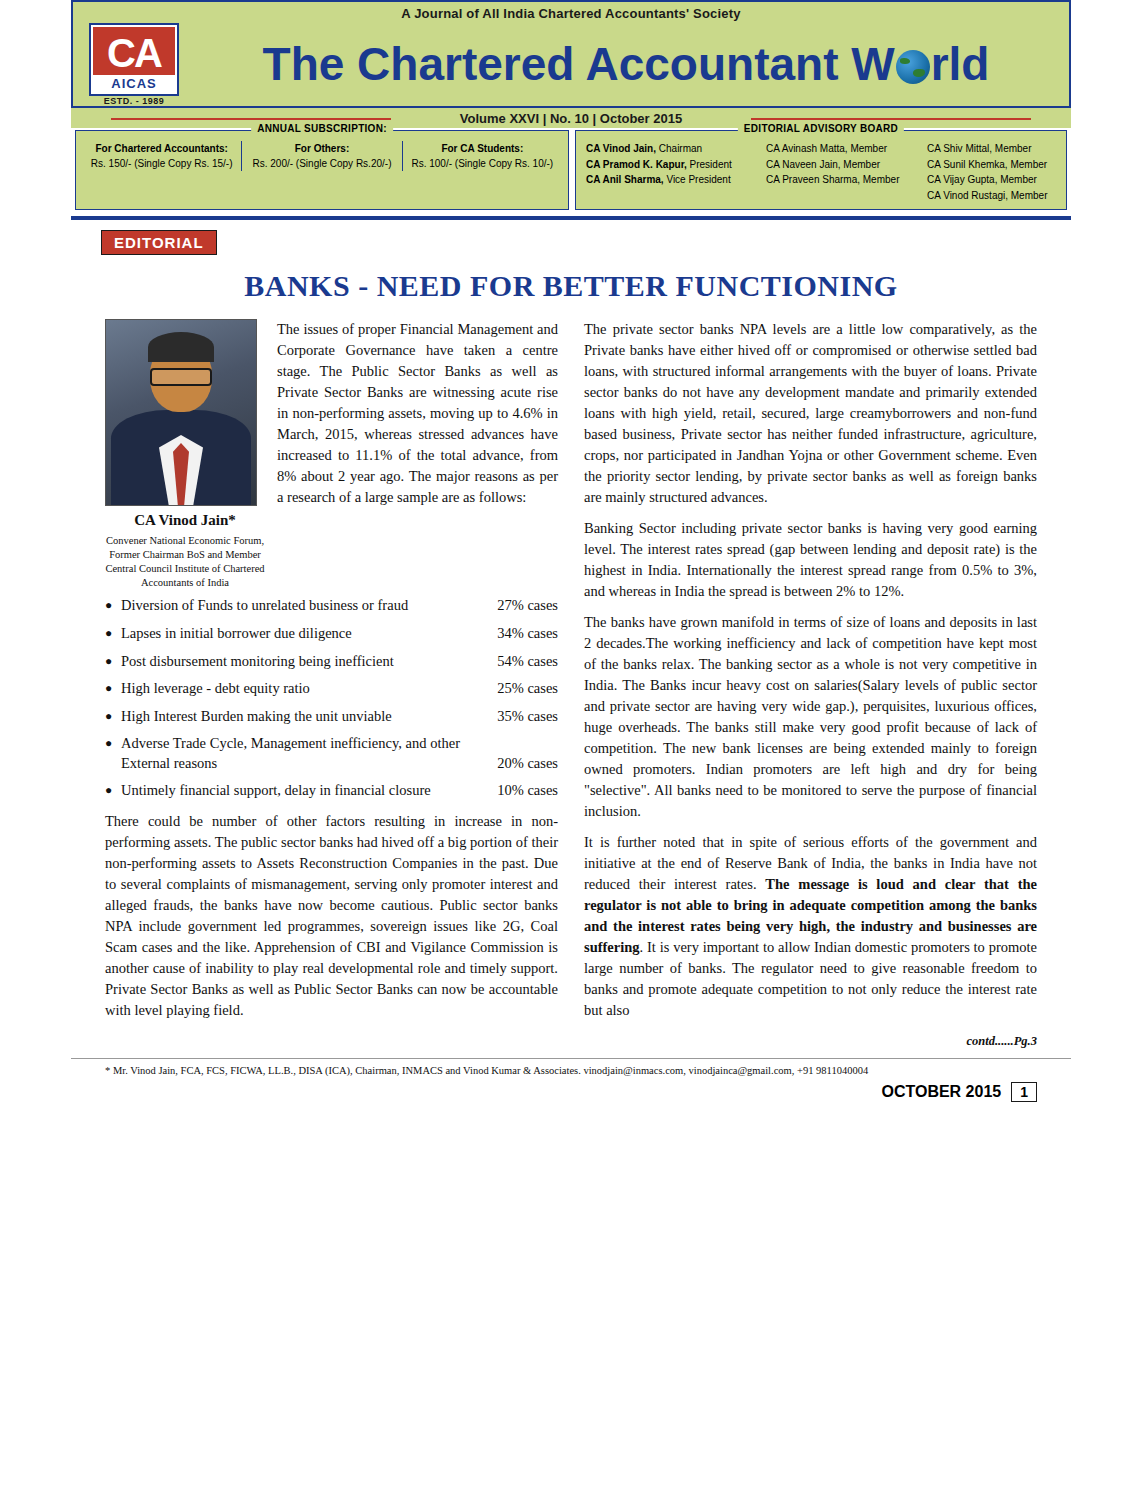A Journal of All India Chartered Accountants' Society
CA
AICAS
ESTD. - 1989
The Chartered Accountant W rld
Volume XXVI | No. 10 | October 2015
ANNUAL SUBSCRIPTION:
For Chartered Accountants: Rs. 150/- (Single Copy Rs. 15/-)
For Others: Rs. 200/- (Single Copy Rs.20/-)
For CA Students: Rs. 100/- (Single Copy Rs. 10/-)
EDITORIAL ADVISORY BOARD
CA Vinod Jain, Chairman
CA Pramod K. Kapur, President
CA Anil Sharma, Vice President
CA Avinash Matta, Member
CA Naveen Jain, Member
CA Praveen Sharma, Member
CA Shiv Mittal, Member
CA Sunil Khemka, Member
CA Vijay Gupta, Member
CA Vinod Rustagi, Member
EDITORIAL
BANKS - NEED FOR BETTER FUNCTIONING
CA Vinod Jain*
Convener National Economic Forum, Former Chairman BoS and Member Central Council Institute of Chartered Accountants of India
The issues of proper Financial Management and Corporate Governance have taken a centre stage. The Public Sector Banks as well as Private Sector Banks are witnessing acute rise in non-performing assets, moving up to 4.6% in March, 2015, whereas stressed advances have increased to 11.1% of the total advance, from 8% about 2 year ago. The major reasons as per a research of a large sample are as follows:
●Diversion of Funds to unrelated business or fraud 27% cases
●Lapses in initial borrower due diligence 34% cases
●Post disbursement monitoring being inefficient 54% cases
●High leverage - debt equity ratio 25% cases
●High Interest Burden making the unit unviable 35% cases
●Adverse Trade Cycle, Management inefficiency, and other External reasons 20% cases
●Untimely financial support, delay in financial closure 10% cases
There could be number of other factors resulting in increase in non-performing assets. The public sector banks had hived off a big portion of their non-performing assets to Assets Reconstruction Companies in the past. Due to several complaints of mismanagement, serving only promoter interest and alleged frauds, the banks have now become cautious. Public sector banks NPA include government led programmes, sovereign issues like 2G, Coal Scam cases and the like. Apprehension of CBI and Vigilance Commission is another cause of inability to play real developmental role and timely support. Private Sector Banks as well as Public Sector Banks can now be accountable with level playing field.
The private sector banks NPA levels are a little low comparatively, as the Private banks have either hived off or compromised or otherwise settled bad loans, with structured informal arrangements with the buyer of loans. Private sector banks do not have any development mandate and primarily extended loans with high yield, retail, secured, large creamyborrowers and non-fund based business, Private sector has neither funded infrastructure, agriculture, crops, nor participated in Jandhan Yojna or other Government scheme. Even the priority sector lending, by private sector banks as well as foreign banks are mainly structured advances.
Banking Sector including private sector banks is having very good earning level. The interest rates spread (gap between lending and deposit rate) is the highest in India. Internationally the interest spread range from 0.5% to 3%, and whereas in India the spread is between 2% to 12%.
The banks have grown manifold in terms of size of loans and deposits in last 2 decades.The working inefficiency and lack of competition have kept most of the banks relax. The banking sector as a whole is not very competitive in India. The Banks incur heavy cost on salaries(Salary levels of public sector and private sector are having very wide gap.), perquisites, luxurious offices, huge overheads. The banks still make very good profit because of lack of competition. The new bank licenses are being extended mainly to foreign owned promoters. Indian promoters are left high and dry for being "selective". All banks need to be monitored to serve the purpose of financial inclusion.
It is further noted that in spite of serious efforts of the government and initiative at the end of Reserve Bank of India, the banks in India have not reduced their interest rates. The message is loud and clear that the regulator is not able to bring in adequate competition among the banks and the interest rates being very high, the industry and businesses are suffering. It is very important to allow Indian domestic promoters to promote large number of banks. The regulator need to give reasonable freedom to banks and promote adequate competition to not only reduce the interest rate but also
contd......Pg.3
* Mr. Vinod Jain, FCA, FCS, FICWA, LL.B., DISA (ICA), Chairman, INMACS and Vinod Kumar & Associates. vinodjain@inmacs.com, vinodjainca@gmail.com, +91 9811040004
OCTOBER 2015 1